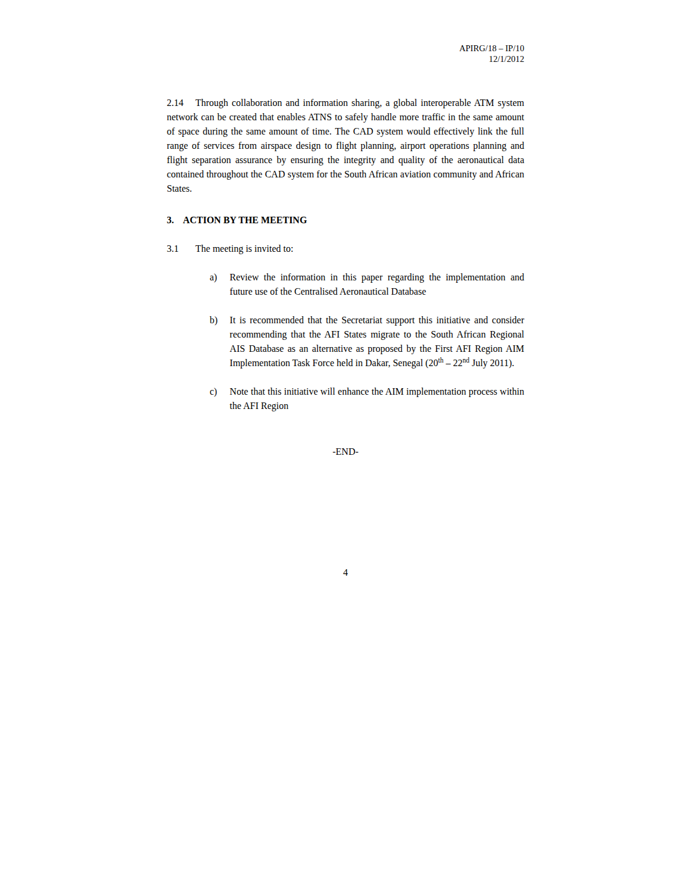APIRG/18 – IP/10
12/1/2012
2.14 Through collaboration and information sharing, a global interoperable ATM system network can be created that enables ATNS to safely handle more traffic in the same amount of space during the same amount of time. The CAD system would effectively link the full range of services from airspace design to flight planning, airport operations planning and flight separation assurance by ensuring the integrity and quality of the aeronautical data contained throughout the CAD system for the South African aviation community and African States.
3. ACTION BY THE MEETING
3.1 The meeting is invited to:
a) Review the information in this paper regarding the implementation and future use of the Centralised Aeronautical Database
b) It is recommended that the Secretariat support this initiative and consider recommending that the AFI States migrate to the South African Regional AIS Database as an alternative as proposed by the First AFI Region AIM Implementation Task Force held in Dakar, Senegal (20th – 22nd July 2011).
c) Note that this initiative will enhance the AIM implementation process within the AFI Region
-END-
4